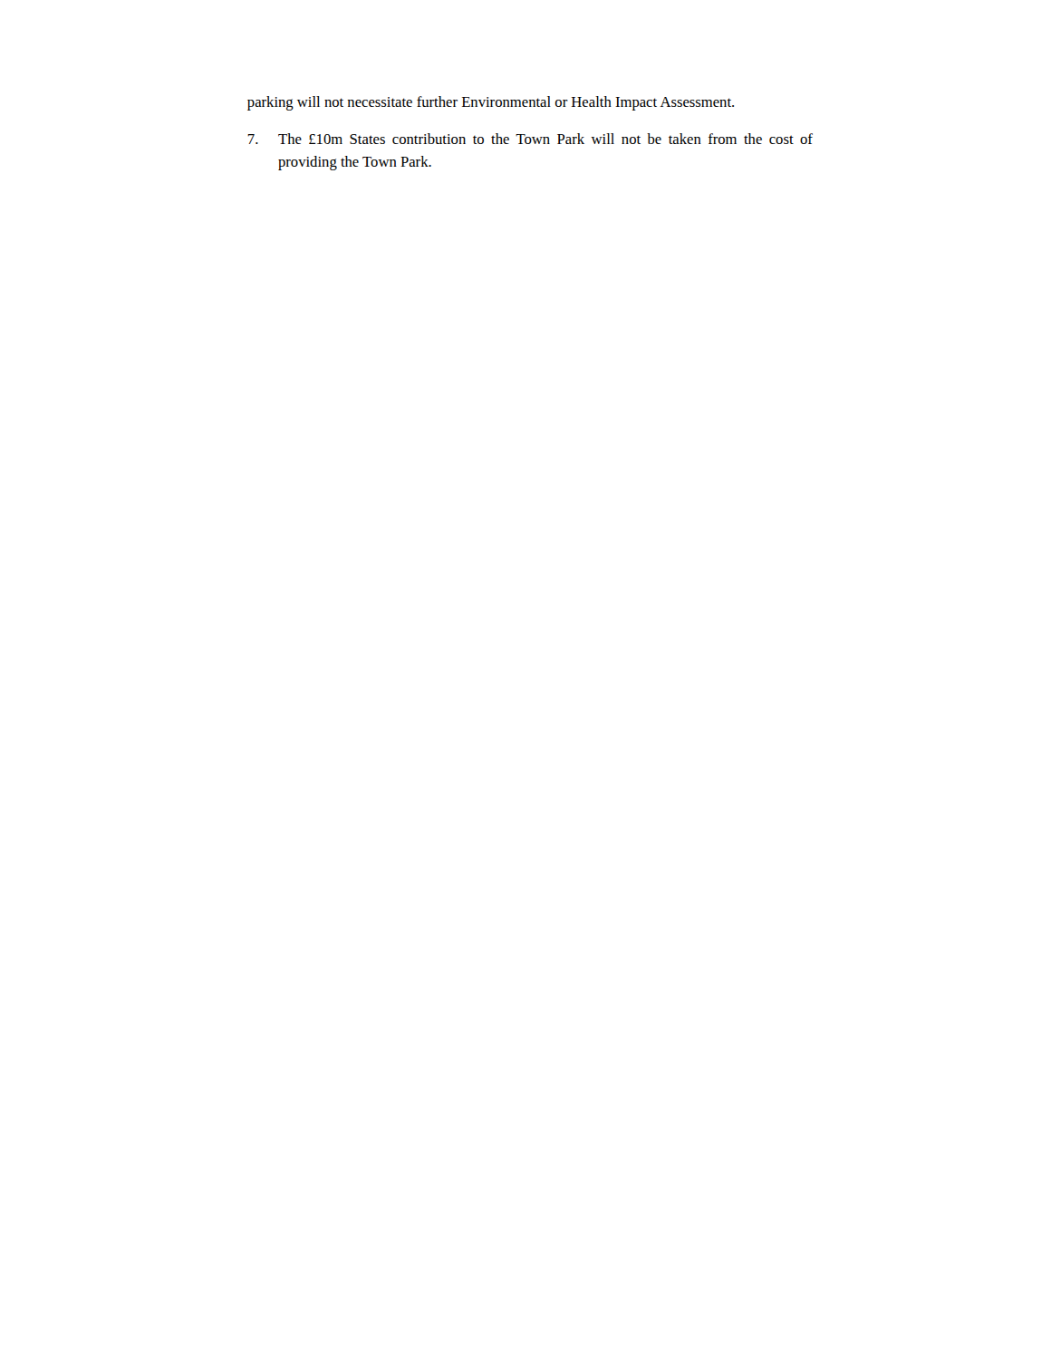parking will not necessitate further Environmental or Health Impact Assessment.
7.
The £10m States contribution to the Town Park will not be taken from the cost of providing the Town Park.